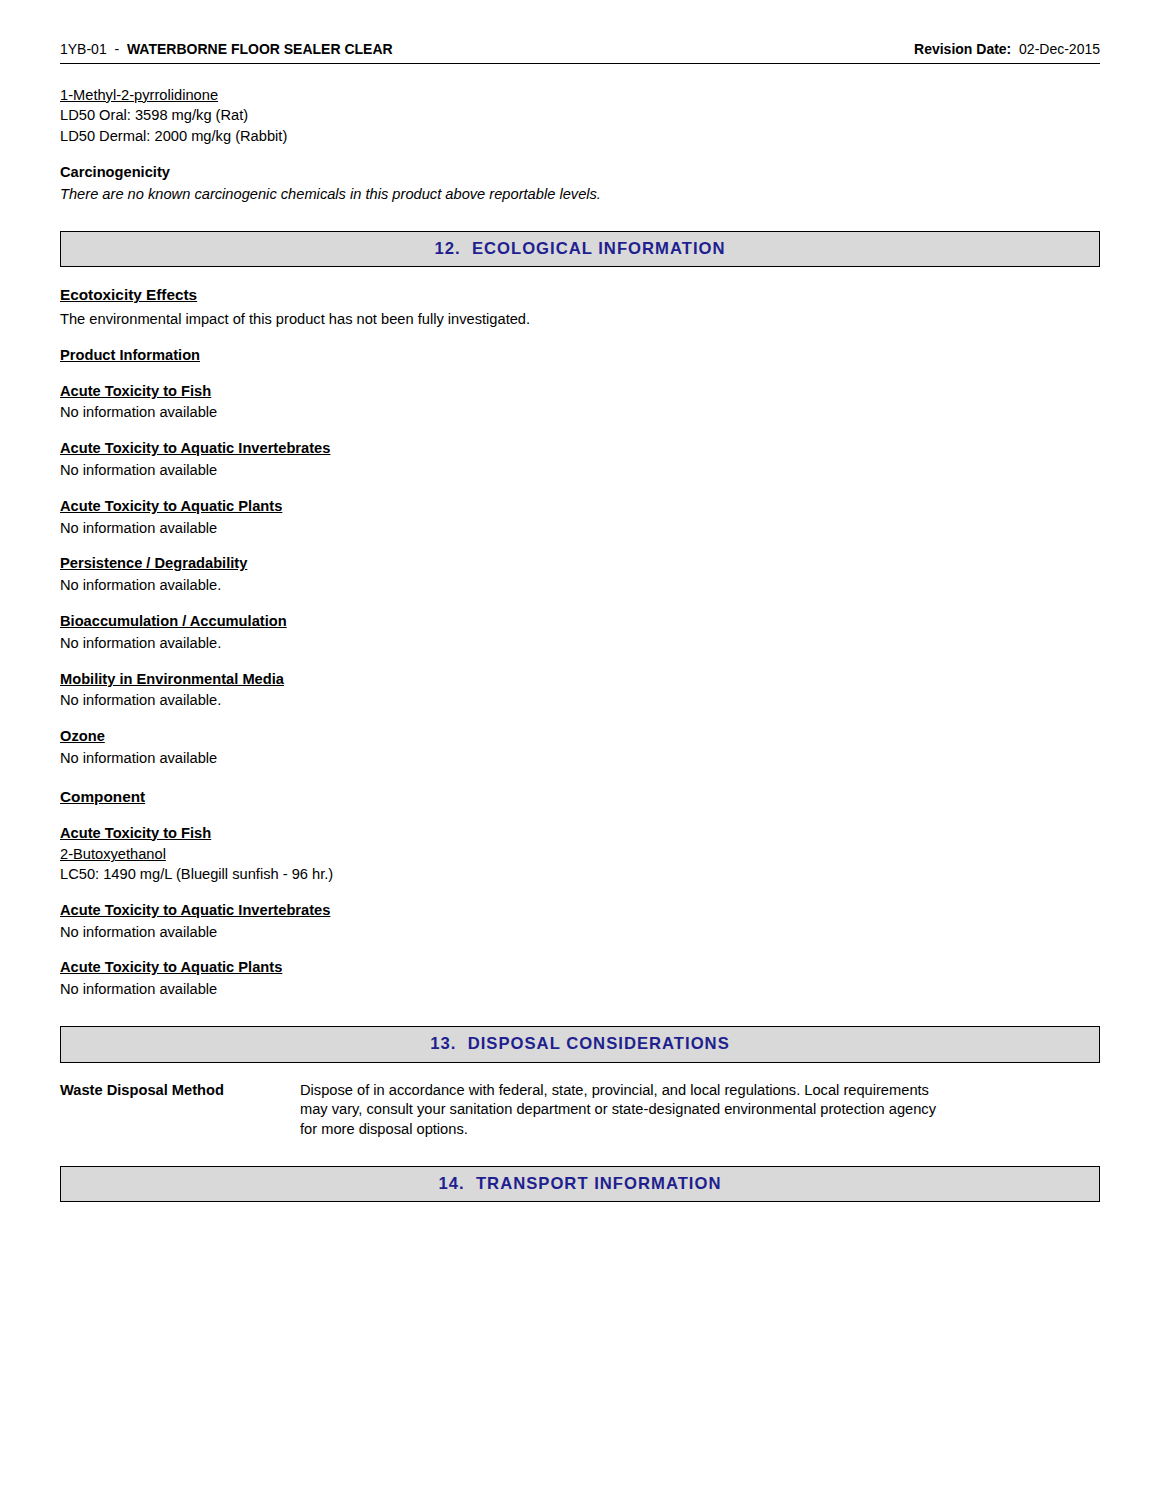1YB-01 - WATERBORNE FLOOR SEALER CLEAR
Revision Date: 02-Dec-2015
1-Methyl-2-pyrrolidinone
LD50 Oral: 3598 mg/kg (Rat)
LD50 Dermal: 2000 mg/kg (Rabbit)
Carcinogenicity
There are no known carcinogenic chemicals in this product above reportable levels.
12. ECOLOGICAL INFORMATION
Ecotoxicity Effects
The environmental impact of this product has not been fully investigated.
Product Information
Acute Toxicity to Fish
No information available
Acute Toxicity to Aquatic Invertebrates
No information available
Acute Toxicity to Aquatic Plants
No information available
Persistence / Degradability
No information available.
Bioaccumulation / Accumulation
No information available.
Mobility in Environmental Media
No information available.
Ozone
No information available
Component
Acute Toxicity to Fish
2-Butoxyethanol
LC50: 1490 mg/L (Bluegill sunfish - 96 hr.)
Acute Toxicity to Aquatic Invertebrates
No information available
Acute Toxicity to Aquatic Plants
No information available
13. DISPOSAL CONSIDERATIONS
Waste Disposal Method
Dispose of in accordance with federal, state, provincial, and local regulations. Local requirements may vary, consult your sanitation department or state-designated environmental protection agency for more disposal options.
14. TRANSPORT INFORMATION